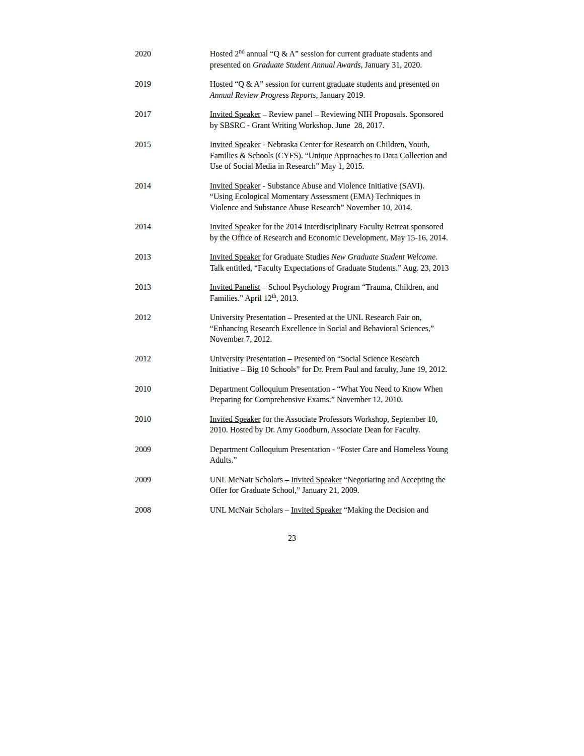| 2020 | Hosted 2 nd annual “Q & A” session for current graduate students and presented on Graduate Student Annual Awards , January 31, 2020. |
| 2019 | Hosted “Q & A” session for current graduate students and presented on Annual Review Progress Reports , January 2019. |
| 2017 | Invited Speaker – Review panel – Reviewing NIH Proposals. Sponsored by SBSRC - Grant Writing Workshop. June 28, 2017. |
| 2015 | Invited Speaker - Nebraska Center for Research on Children, Youth, Families & Schools (CYFS). “Unique Approaches to Data Collection and Use of Social Media in Research” May 1, 2015. |
| 2014 | Invited Speaker - Substance Abuse and Violence Initiative (SAVI). “Using Ecological Momentary Assessment (EMA) Techniques in Violence and Substance Abuse Research” November 10, 2014. |
| 2014 | Invited Speaker for the 2014 Interdisciplinary Faculty Retreat sponsored by the Office of Research and Economic Development, May 15-16, 2014. |
| 2013 | Invited Speaker for Graduate Studies New Graduate Student Welcome . Talk entitled, “Faculty Expectations of Graduate Students.” Aug. 23, 2013 |
| 2013 | Invited Panelist – School Psychology Program “Trauma, Children, and Families.” April 12 th , 2013. |
| 2012 | University Presentation – Presented at the UNL Research Fair on, “Enhancing Research Excellence in Social and Behavioral Sciences,” November 7, 2012. |
| 2012 | University Presentation – Presented on “Social Science Research Initiative – Big 10 Schools” for Dr. Prem Paul and faculty, June 19, 2012. |
| 2010 | Department Colloquium Presentation - “What You Need to Know When Preparing for Comprehensive Exams.” November 12, 2010. |
| 2010 | Invited Speaker for the Associate Professors Workshop, September 10, 2010. Hosted by Dr. Amy Goodburn, Associate Dean for Faculty. |
| 2009 | Department Colloquium Presentation - “Foster Care and Homeless Young Adults.” |
| 2009 | UNL McNair Scholars – Invited Speaker “Negotiating and Accepting the Offer for Graduate School,” January 21, 2009. |
| 2008 | UNL McNair Scholars – Invited Speaker “Making the Decision and |
23